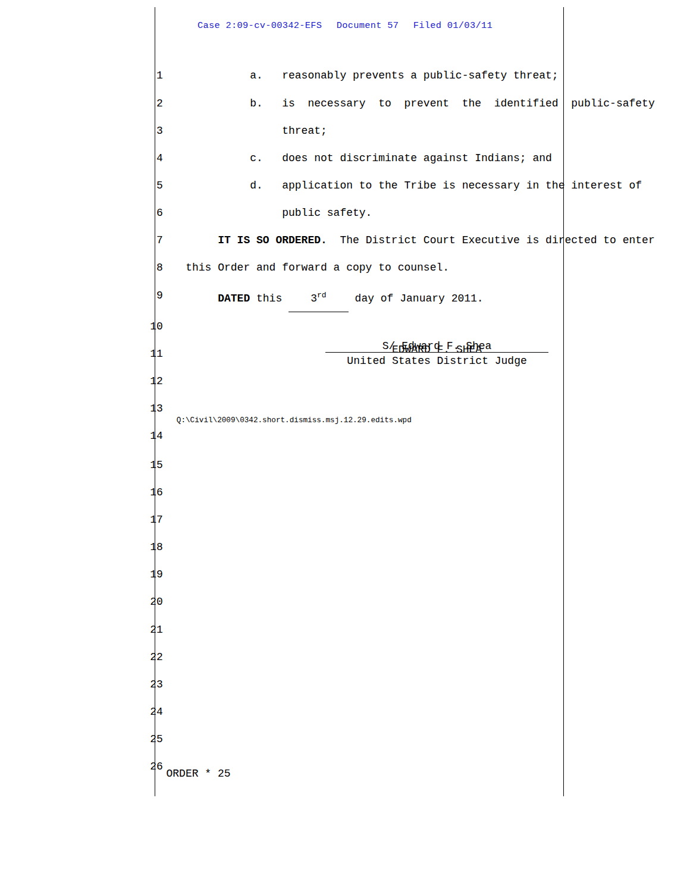Case 2:09-cv-00342-EFS Document 57 Filed 01/03/11
| 1 | a. reasonably prevents a public-safety threat; |
| 2 | b. is necessary to prevent the identified public-safety |
| 3 | threat; |
| 4 | c. does not discriminate against Indians; and |
| 5 | d. application to the Tribe is necessary in the interest of |
| 6 | public safety. |
| 7 | IT IS SO ORDERED. The District Court Executive is directed to enter |
| 8 | this Order and forward a copy to counsel. |
| 9 | DATED this 3 rd day of January 2011. |
| 10 | |
| 11 | S/ Edward F. Shea |
| 12 | EDWARD F. SHEA United States District Judge |
| 13 | |
| 14 | Q:\Civil\2009\0342.short.dismiss.msj.12.29.edits.wpd |
| 15 | |
| 16 | |
| 17 | |
| 18 | |
| 19 | |
| 20 | |
| 21 | |
| 22 | |
| 23 | |
| 24 | |
| 25 | |
| 26 | |
ORDER * 25